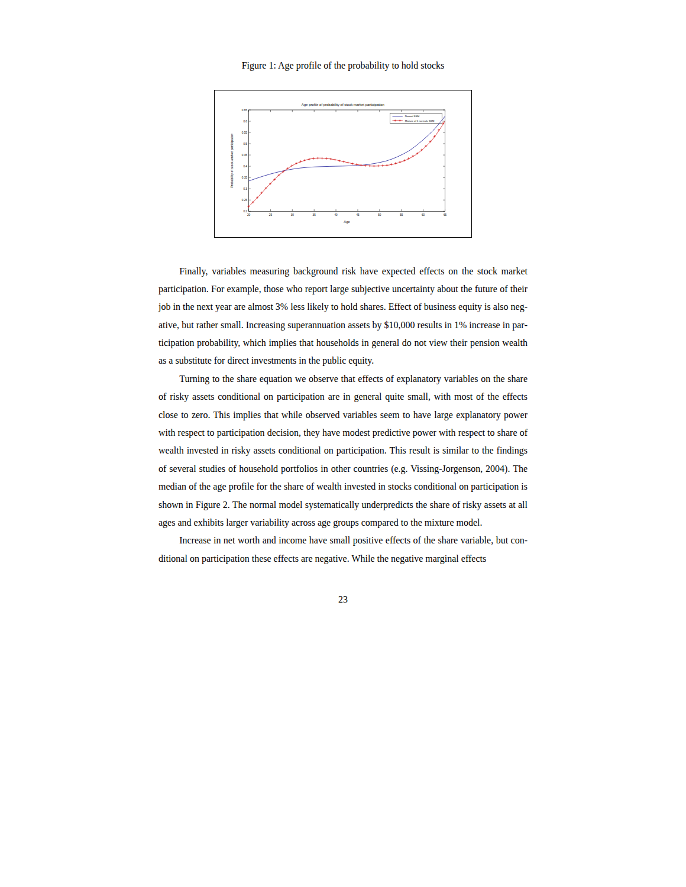Figure 1: Age profile of the probability to hold stocks
Age profile of probability of stock market participation Age profile of probability of stock market participation 0.65 0.6 0.55 0.5 0.45 0.4 0.35 0.3 0.25 0.2 20 25 30 35 40 45 50 55 60 65 Age Probability of stock amrket participation Normal SSM Mixture of 5 normals SSM
Finally, variables measuring background risk have expected effects on the stock market participation. For example, those who report large subjective uncertainty about the future of their job in the next year are almost 3% less likely to hold shares. Effect of business equity is also negative, but rather small. Increasing superannuation assets by $10,000 results in 1% increase in participation probability, which implies that households in general do not view their pension wealth as a substitute for direct investments in the public equity.
Turning to the share equation we observe that effects of explanatory variables on the share of risky assets conditional on participation are in general quite small, with most of the effects close to zero. This implies that while observed variables seem to have large explanatory power with respect to participation decision, they have modest predictive power with respect to share of wealth invested in risky assets conditional on participation. This result is similar to the findings of several studies of household portfolios in other countries (e.g. Vissing-Jorgenson, 2004). The median of the age profile for the share of wealth invested in stocks conditional on participation is shown in Figure 2. The normal model systematically underpredicts the share of risky assets at all ages and exhibits larger variability across age groups compared to the mixture model.
Increase in net worth and income have small positive effects of the share variable, but conditional on participation these effects are negative. While the negative marginal effects
23